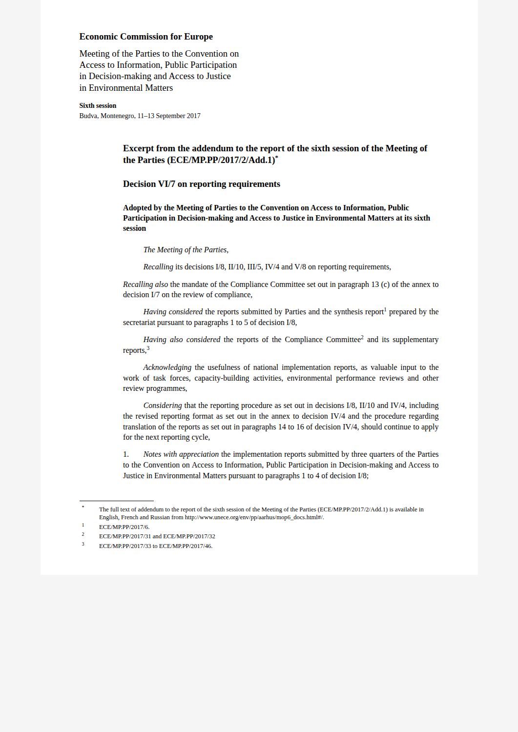Economic Commission for Europe
Meeting of the Parties to the Convention on
Access to Information, Public Participation
in Decision-making and Access to Justice
in Environmental Matters
Sixth session
Budva, Montenegro, 11–13 September 2017
Excerpt from the addendum to the report of the sixth session of the Meeting of the Parties (ECE/MP.PP/2017/2/Add.1)*
Decision VI/7 on reporting requirements
Adopted by the Meeting of Parties to the Convention on Access to Information, Public Participation in Decision-making and Access to Justice in Environmental Matters at its sixth session
The Meeting of the Parties,
Recalling its decisions I/8, II/10, III/5, IV/4 and V/8 on reporting requirements,
Recalling also the mandate of the Compliance Committee set out in paragraph 13 (c) of the annex to decision I/7 on the review of compliance,
Having considered the reports submitted by Parties and the synthesis report1 prepared by the secretariat pursuant to paragraphs 1 to 5 of decision I/8,
Having also considered the reports of the Compliance Committee2 and its supplementary reports,3
Acknowledging the usefulness of national implementation reports, as valuable input to the work of task forces, capacity-building activities, environmental performance reviews and other review programmes,
Considering that the reporting procedure as set out in decisions I/8, II/10 and IV/4, including the revised reporting format as set out in the annex to decision IV/4 and the procedure regarding translation of the reports as set out in paragraphs 14 to 16 of decision IV/4, should continue to apply for the next reporting cycle,
1. Notes with appreciation the implementation reports submitted by three quarters of the Parties to the Convention on Access to Information, Public Participation in Decision-making and Access to Justice in Environmental Matters pursuant to paragraphs 1 to 4 of decision I/8;
*The full text of addendum to the report of the sixth session of the Meeting of the Parties (ECE/MP.PP/2017/2/Add.1) is available in English, French and Russian from http://www.unece.org/env/pp/aarhus/mop6_docs.html#/.
1 ECE/MP.PP/2017/6.
2 ECE/MP.PP/2017/31 and ECE/MP.PP/2017/32
3 ECE/MP.PP/2017/33 to ECE/MP.PP/2017/46.